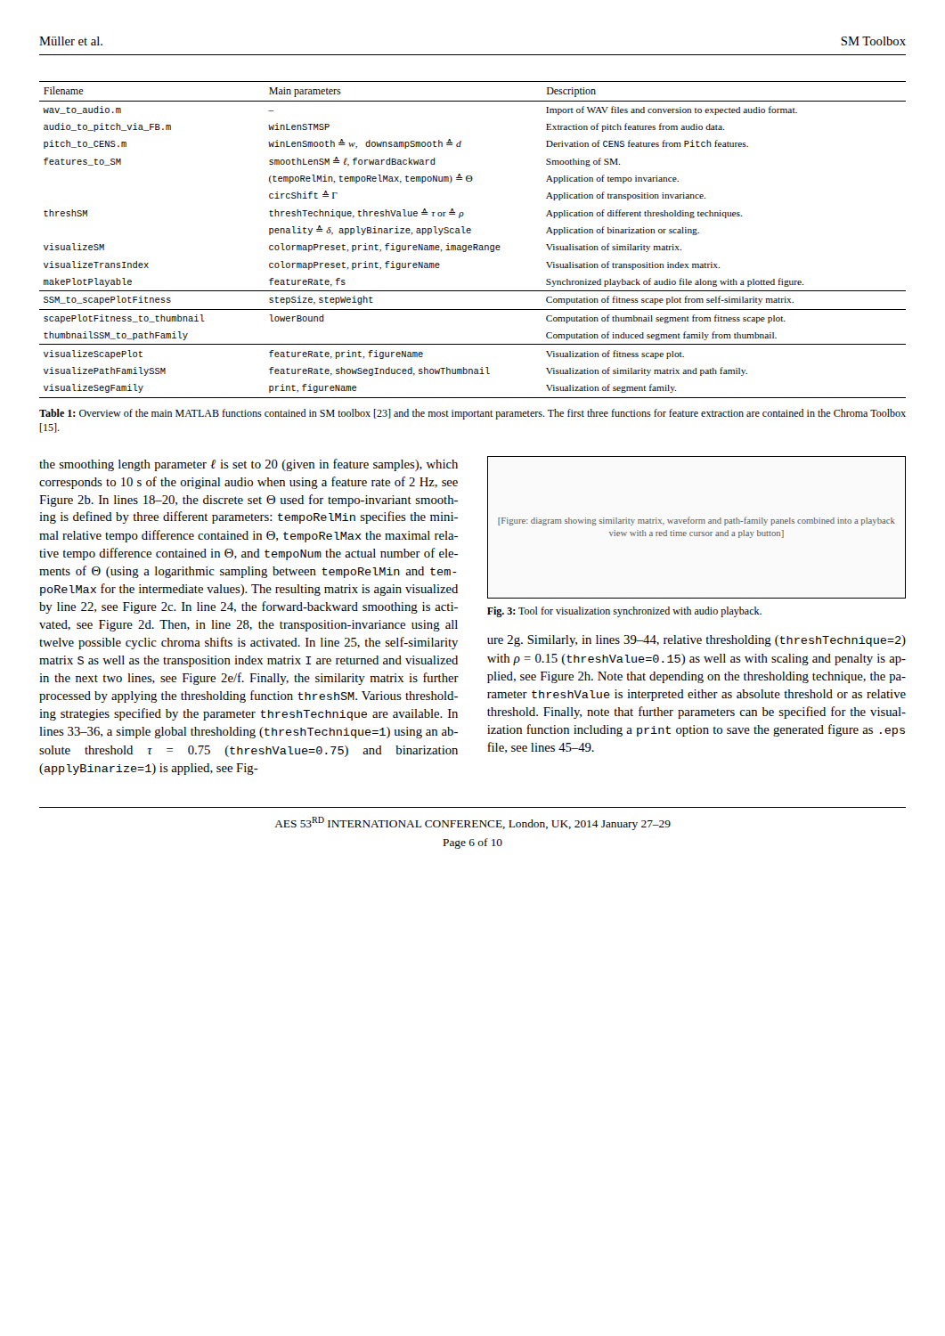Müller et al. SM Toolbox
| Filename | Main parameters | Description |
| --- | --- | --- |
| wav_to_audio.m | – | Import of WAV files and conversion to expected audio format. |
| audio_to_pitch_via_FB.m | winLenSTMSP | Extraction of pitch features from audio data. |
| pitch_to_CENS.m | winLenSmooth ≙ w , downsampSmooth ≙ d | Derivation of CENS features from Pitch features. |
| features_to_SM | smoothLenSM ≙ ℓ , forwardBackward | Smoothing of SM. |
| ( tempoRelMin , tempoRelMax , tempoNum ) ≙ Θ | Application of tempo invariance. |
| circShift ≙ Γ | Application of transposition invariance. |
| threshSM | threshTechnique , threshValue ≙ τ or ≙ ρ | Application of different thresholding techniques. |
| penality ≙ δ , applyBinarize , applyScale | Application of binarization or scaling. |
| visualizeSM | colormapPreset , print , figureName , imageRange | Visualisation of similarity matrix. |
| visualizeTransIndex | colormapPreset , print , figureName | Visualisation of transposition index matrix. |
| makePlotPlayable | featureRate , fs | Synchronized playback of audio file along with a plotted figure. |
| SSM_to_scapePlotFitness | stepSize , stepWeight | Computation of fitness scape plot from self-similarity matrix. |
| scapePlotFitness_to_thumbnail | lowerBound | Computation of thumbnail segment from fitness scape plot. |
| thumbnailSSM_to_pathFamily | | Computation of induced segment family from thumbnail. |
| visualizeScapePlot | featureRate , print , figureName | Visualization of fitness scape plot. |
| visualizePathFamilySSM | featureRate , showSegInduced , showThumbnail | Visualization of similarity matrix and path family. |
| visualizeSegFamily | print , figureName | Visualization of segment family. |
Table 1: Overview of the main MATLAB functions contained in SM toolbox [23] and the most important parameters. The first three functions for feature extraction are contained in the Chroma Toolbox [15].
the smoothing length parameter ℓ is set to 20 (given in feature samples), which corresponds to 10 s of the original audio when using a feature rate of 2 Hz, see Figure 2b. In lines 18–20, the discrete set Θ used for tempo-invariant smoothing is defined by three different parameters: tempoRelMin specifies the minimal relative tempo difference contained in Θ, tempoRelMax the maximal relative tempo difference contained in Θ, and tempoNum the actual number of elements of Θ (using a logarithmic sampling between tempoRelMin and tempoRelMax for the intermediate values). The resulting matrix is again visualized by line 22, see Figure 2c. In line 24, the forward-backward smoothing is activated, see Figure 2d. Then, in line 28, the transposition-invariance using all twelve possible cyclic chroma shifts is activated. In line 25, the self-similarity matrix S as well as the transposition index matrix I are returned and visualized in the next two lines, see Figure 2e/f. Finally, the similarity matrix is further processed by applying the thresholding function threshSM. Various thresholding strategies specified by the parameter threshTechnique are available. In lines 33–36, a simple global thresholding (threshTechnique=1) using an absolute threshold τ = 0.75 (threshValue=0.75) and binarization (applyBinarize=1) is applied, see Fig-
[Figure: diagram showing similarity matrix, waveform and path-family panels combined into a playback view with a red time cursor and a play button]
Fig. 3: Tool for visualization synchronized with audio playback.
ure 2g. Similarly, in lines 39–44, relative thresholding (threshTechnique=2) with ρ = 0.15 (threshValue=0.15) as well as with scaling and penalty is applied, see Figure 2h. Note that depending on the thresholding technique, the parameter threshValue is interpreted either as absolute threshold or as relative threshold. Finally, note that further parameters can be specified for the visualization function including a print option to save the generated figure as .eps file, see lines 45–49.
AES 53RD INTERNATIONAL CONFERENCE, London, UK, 2014 January 27–29
Page 6 of 10